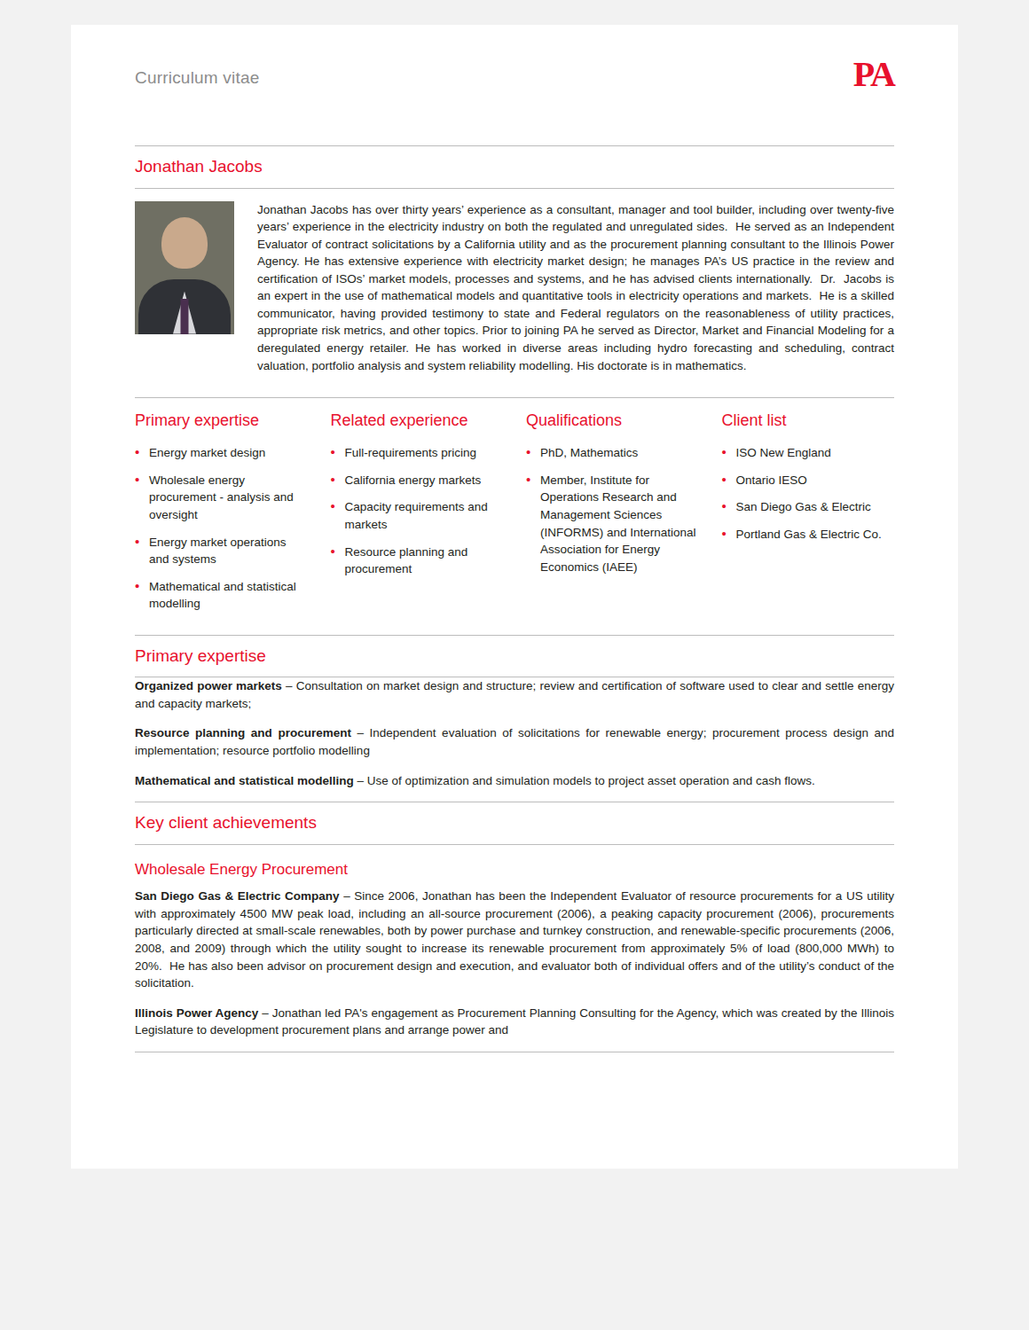Curriculum vitae
PA
Jonathan Jacobs
Jonathan Jacobs has over thirty years’ experience as a consultant, manager and tool builder, including over twenty-five years’ experience in the electricity industry on both the regulated and unregulated sides. He served as an Independent Evaluator of contract solicitations by a California utility and as the procurement planning consultant to the Illinois Power Agency. He has extensive experience with electricity market design; he manages PA’s US practice in the review and certification of ISOs’ market models, processes and systems, and he has advised clients internationally. Dr. Jacobs is an expert in the use of mathematical models and quantitative tools in electricity operations and markets. He is a skilled communicator, having provided testimony to state and Federal regulators on the reasonableness of utility practices, appropriate risk metrics, and other topics. Prior to joining PA he served as Director, Market and Financial Modeling for a deregulated energy retailer. He has worked in diverse areas including hydro forecasting and scheduling, contract valuation, portfolio analysis and system reliability modelling. His doctorate is in mathematics.
Primary expertise
Energy market design
Wholesale energy procurement - analysis and oversight
Energy market operations and systems
Mathematical and statistical modelling
Related experience
Full-requirements pricing
California energy markets
Capacity requirements and markets
Resource planning and procurement
Qualifications
PhD, Mathematics
Member, Institute for Operations Research and Management Sciences (INFORMS) and International Association for Energy Economics (IAEE)
Client list
ISO New England
Ontario IESO
San Diego Gas & Electric
Portland Gas & Electric Co.
Primary expertise
Organized power markets – Consultation on market design and structure; review and certification of software used to clear and settle energy and capacity markets;
Resource planning and procurement – Independent evaluation of solicitations for renewable energy; procurement process design and implementation; resource portfolio modelling
Mathematical and statistical modelling – Use of optimization and simulation models to project asset operation and cash flows.
Key client achievements
Wholesale Energy Procurement
San Diego Gas & Electric Company – Since 2006, Jonathan has been the Independent Evaluator of resource procurements for a US utility with approximately 4500 MW peak load, including an all-source procurement (2006), a peaking capacity procurement (2006), procurements particularly directed at small-scale renewables, both by power purchase and turnkey construction, and renewable-specific procurements (2006, 2008, and 2009) through which the utility sought to increase its renewable procurement from approximately 5% of load (800,000 MWh) to 20%. He has also been advisor on procurement design and execution, and evaluator both of individual offers and of the utility’s conduct of the solicitation.
Illinois Power Agency – Jonathan led PA's engagement as Procurement Planning Consulting for the Agency, which was created by the Illinois Legislature to development procurement plans and arrange power and